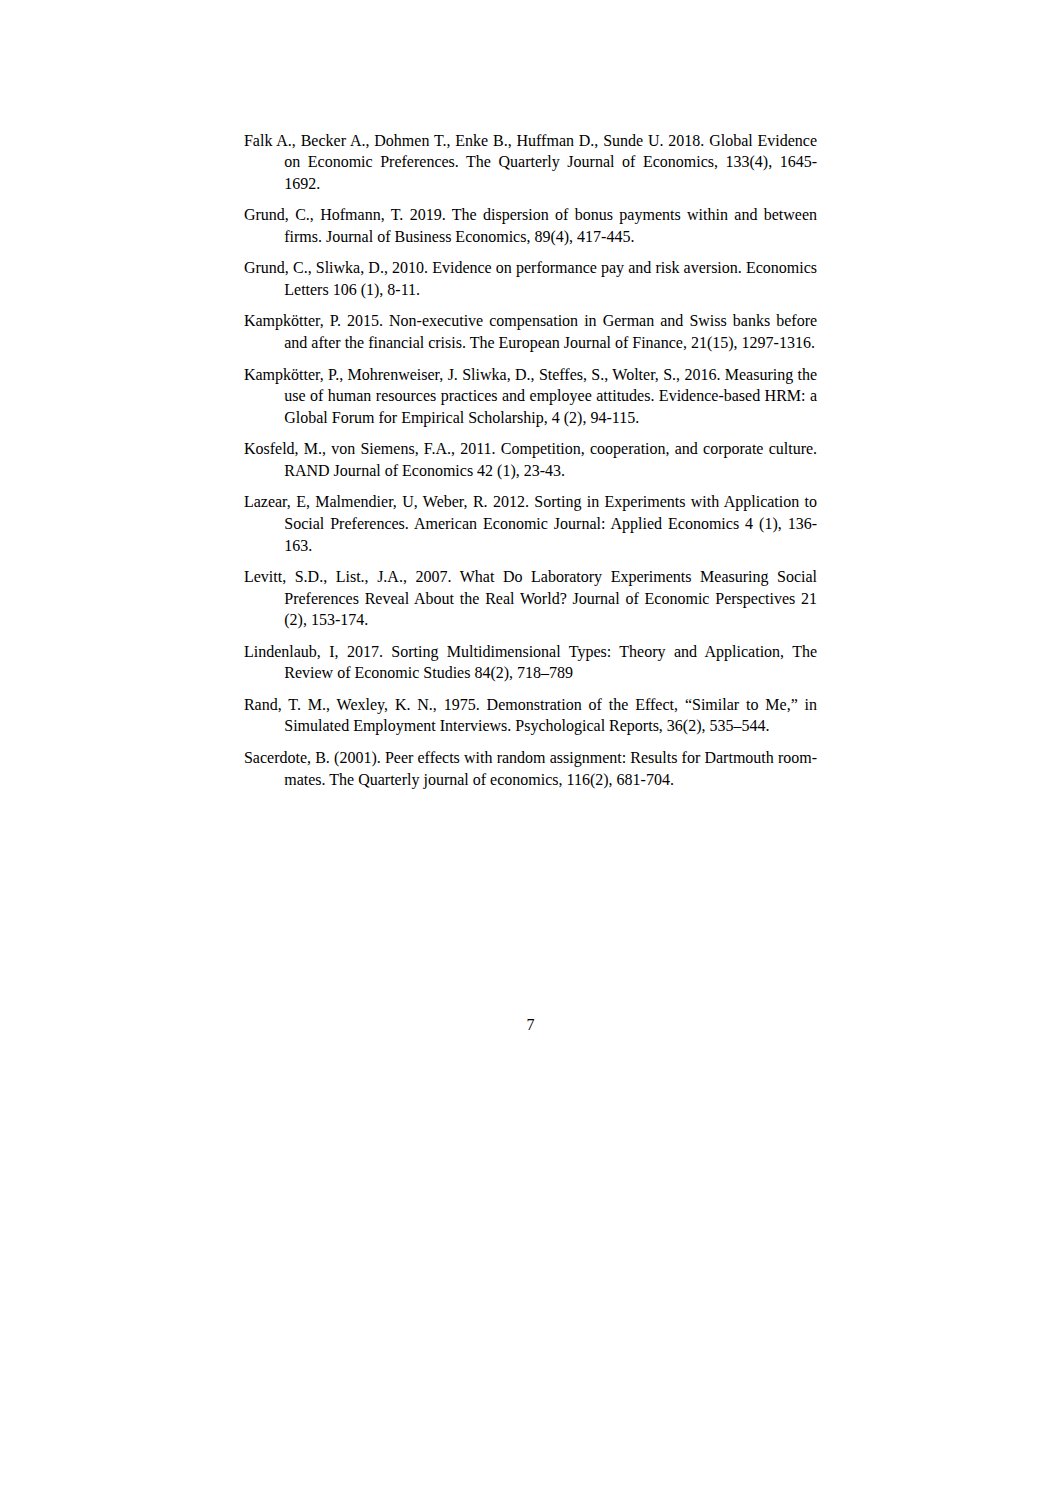Falk A., Becker A., Dohmen T., Enke B., Huffman D., Sunde U. 2018. Global Evidence on Economic Preferences. The Quarterly Journal of Economics, 133(4), 1645-1692.
Grund, C., Hofmann, T. 2019. The dispersion of bonus payments within and between firms. Journal of Business Economics, 89(4), 417-445.
Grund, C., Sliwka, D., 2010. Evidence on performance pay and risk aversion. Economics Letters 106 (1), 8-11.
Kampkötter, P. 2015. Non-executive compensation in German and Swiss banks before and after the financial crisis. The European Journal of Finance, 21(15), 1297-1316.
Kampkötter, P., Mohrenweiser, J. Sliwka, D., Steffes, S., Wolter, S., 2016. Measuring the use of human resources practices and employee attitudes. Evidence-based HRM: a Global Forum for Empirical Scholarship, 4 (2), 94-115.
Kosfeld, M., von Siemens, F.A., 2011. Competition, cooperation, and corporate culture. RAND Journal of Economics 42 (1), 23-43.
Lazear, E, Malmendier, U, Weber, R. 2012. Sorting in Experiments with Application to Social Preferences. American Economic Journal: Applied Economics 4 (1), 136-163.
Levitt, S.D., List., J.A., 2007. What Do Laboratory Experiments Measuring Social Preferences Reveal About the Real World? Journal of Economic Perspectives 21 (2), 153-174.
Lindenlaub, I, 2017. Sorting Multidimensional Types: Theory and Application, The Review of Economic Studies 84(2), 718–789
Rand, T. M., Wexley, K. N., 1975. Demonstration of the Effect, “Similar to Me,” in Simulated Employment Interviews. Psychological Reports, 36(2), 535–544.
Sacerdote, B. (2001). Peer effects with random assignment: Results for Dartmouth roommates. The Quarterly journal of economics, 116(2), 681-704.
7